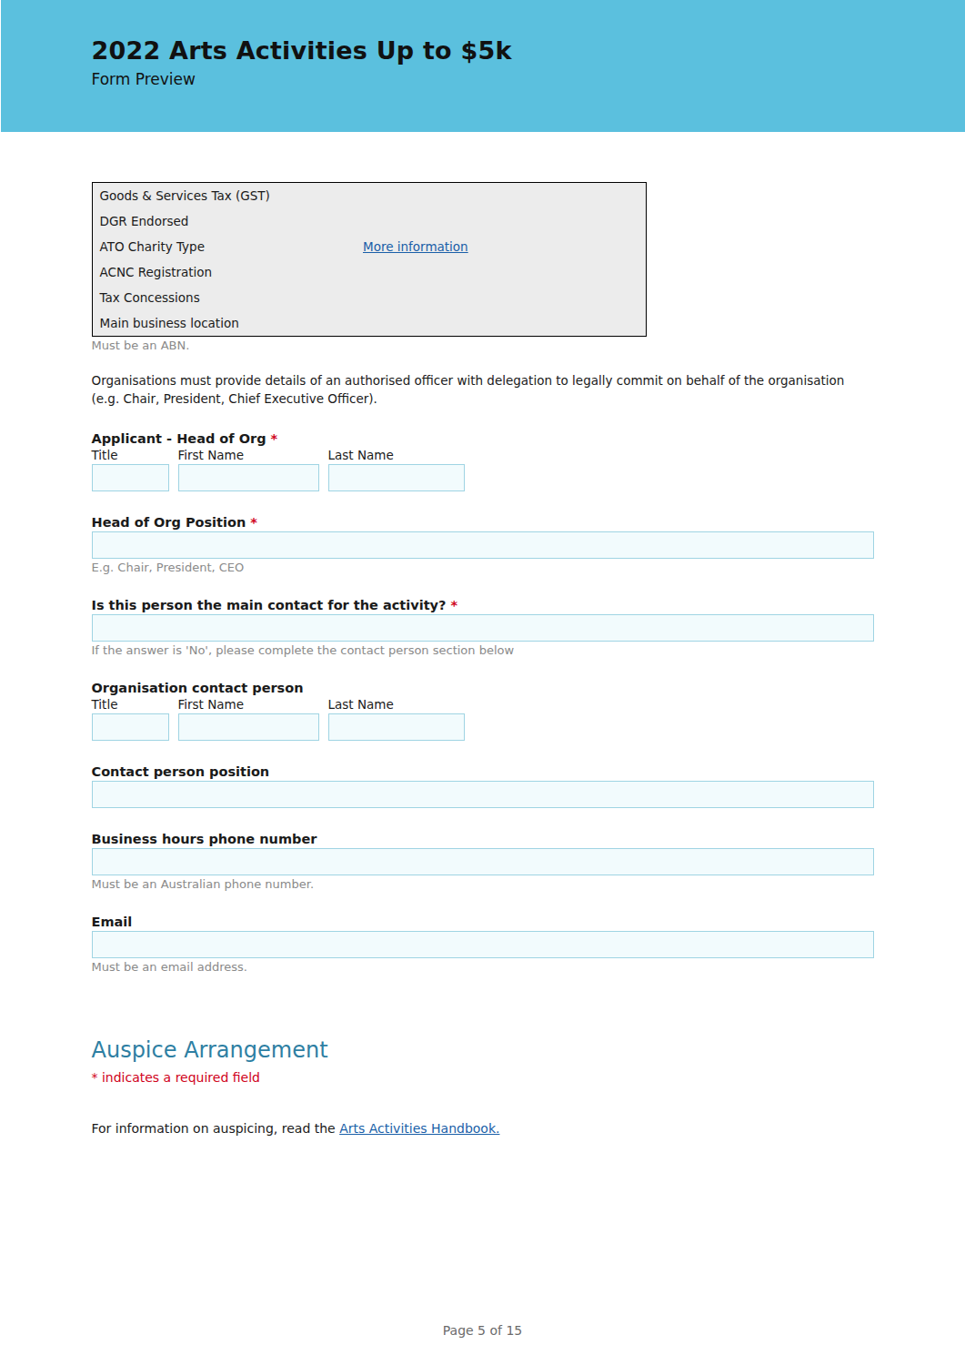2022 Arts Activities Up to $5k
Form Preview
| Goods & Services Tax (GST) | |
| DGR Endorsed | |
| ATO Charity Type | More information |
| ACNC Registration | |
| Tax Concessions | |
| Main business location | |
Must be an ABN.
Organisations must provide details of an authorised officer with delegation to legally commit on behalf of the organisation (e.g. Chair, President, Chief Executive Officer).
Applicant - Head of Org *
Title
First Name
Last Name
Head of Org Position *
E.g. Chair, President, CEO
Is this person the main contact for the activity? *
If the answer is 'No', please complete the contact person section below
Organisation contact person
Title
First Name
Last Name
Contact person position
Business hours phone number
Must be an Australian phone number.
Email
Must be an email address.
Auspice Arrangement
* indicates a required field
For information on auspicing, read the Arts Activities Handbook.
Page 5 of 15